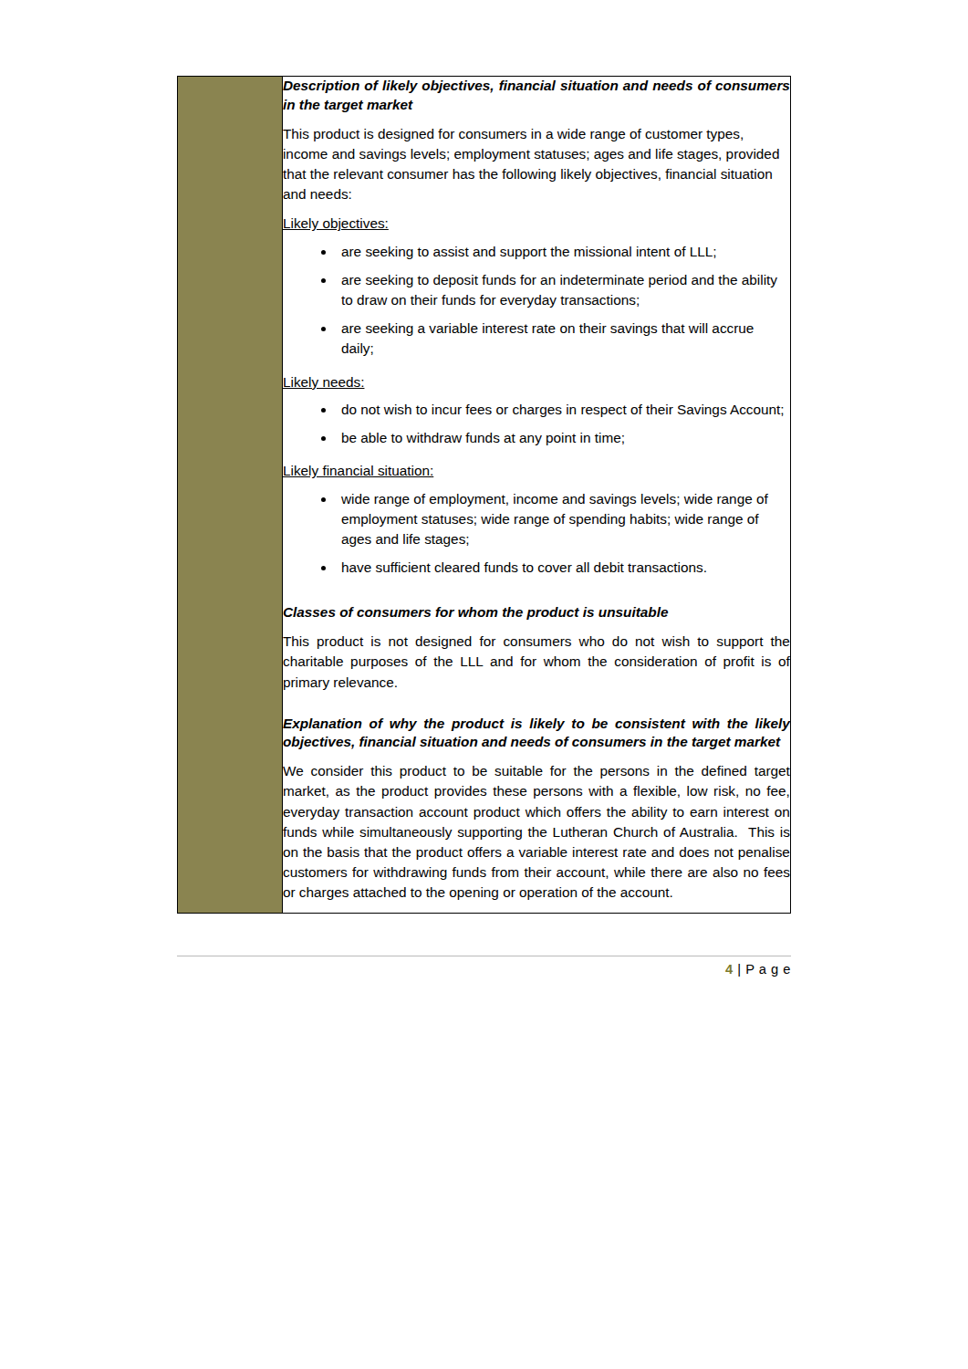| | Description of likely objectives, financial situation and needs of consumers in the target market This product is designed for consumers in a wide range of customer types, income and savings levels; employment statuses; ages and life stages, provided that the relevant consumer has the following likely objectives, financial situation and needs: Likely objectives: are seeking to assist and support the missional intent of LLL; are seeking to deposit funds for an indeterminate period and the ability to draw on their funds for everyday transactions; are seeking a variable interest rate on their savings that will accrue daily; Likely needs: do not wish to incur fees or charges in respect of their Savings Account; be able to withdraw funds at any point in time; Likely financial situation: wide range of employment, income and savings levels; wide range of employment statuses; wide range of spending habits; wide range of ages and life stages; have sufficient cleared funds to cover all debit transactions. Classes of consumers for whom the product is unsuitable This product is not designed for consumers who do not wish to support the charitable purposes of the LLL and for whom the consideration of profit is of primary relevance. Explanation of why the product is likely to be consistent with the likely objectives, financial situation and needs of consumers in the target market We consider this product to be suitable for the persons in the defined target market, as the product provides these persons with a flexible, low risk, no fee, everyday transaction account product which offers the ability to earn interest on funds while simultaneously supporting the Lutheran Church of Australia. This is on the basis that the product offers a variable interest rate and does not penalise customers for withdrawing funds from their account, while there are also no fees or charges attached to the opening or operation of the account. |
4 | P a g e